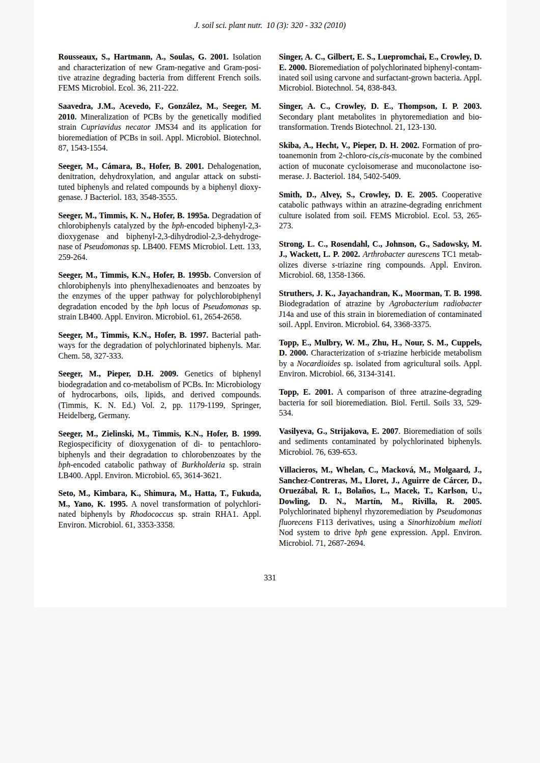J. soil sci. plant nutr. 10 (3): 320 - 332 (2010)
Rousseaux, S., Hartmann, A., Soulas, G. 2001. Isolation and characterization of new Gram-negative and Gram-positive atrazine degrading bacteria from different French soils. FEMS Microbiol. Ecol. 36, 211-222.
Saavedra, J.M., Acevedo, F., González, M., Seeger, M. 2010. Mineralization of PCBs by the genetically modified strain Cupriavidus necator JMS34 and its application for bioremediation of PCBs in soil. Appl. Microbiol. Biotechnol. 87, 1543-1554.
Seeger, M., Cámara, B., Hofer, B. 2001. Dehalogenation, denitration, dehydroxylation, and angular attack on substituted biphenyls and related compounds by a biphenyl dioxygenase. J Bacteriol. 183, 3548-3555.
Seeger, M., Timmis, K. N., Hofer, B. 1995a. Degradation of chlorobiphenyls catalyzed by the bph-encoded biphenyl-2,3-dioxygenase and biphenyl-2,3-dihydrodiol-2,3-dehydrogenase of Pseudomonas sp. LB400. FEMS Microbiol. Lett. 133, 259-264.
Seeger, M., Timmis, K.N., Hofer, B. 1995b. Conversion of chlorobiphenyls into phenylhexadienoates and benzoates by the enzymes of the upper pathway for polychlorobiphenyl degradation encoded by the bph locus of Pseudomonas sp. strain LB400. Appl. Environ. Microbiol. 61, 2654-2658.
Seeger, M., Timmis, K.N., Hofer, B. 1997. Bacterial pathways for the degradation of polychlorinated biphenyls. Mar. Chem. 58, 327-333.
Seeger, M., Pieper, D.H. 2009. Genetics of biphenyl biodegradation and co-metabolism of PCBs. In: Microbiology of hydrocarbons, oils, lipids, and derived compounds. (Timmis, K. N. Ed.) Vol. 2, pp. 1179-1199, Springer, Heidelberg, Germany.
Seeger, M., Zielinski, M., Timmis, K.N., Hofer, B. 1999. Regiospecificity of dioxygenation of di- to pentachlorobiphenyls and their degradation to chlorobenzoates by the bph-encoded catabolic pathway of Burkholderia sp. strain LB400. Appl. Environ. Microbiol. 65, 3614-3621.
Seto, M., Kimbara, K., Shimura, M., Hatta, T., Fukuda, M., Yano, K. 1995. A novel transformation of polychlorinated biphenyls by Rhodococcus sp. strain RHA1. Appl. Environ. Microbiol. 61, 3353-3358.
Singer, A. C., Gilbert, E. S., Luepromchai, E., Crowley, D. E. 2000. Bioremediation of polychlorinated biphenyl-contaminated soil using carvone and surfactant-grown bacteria. Appl. Microbiol. Biotechnol. 54, 838-843.
Singer, A. C., Crowley, D. E., Thompson, I. P. 2003. Secondary plant metabolites in phytoremediation and biotransformation. Trends Biotechnol. 21, 123-130.
Skiba, A., Hecht, V., Pieper, D. H. 2002. Formation of protoanemonin from 2-chloro-cis,cis-muconate by the combined action of muconate cycloisomerase and muconolactone isomerase. J. Bacteriol. 184, 5402-5409.
Smith, D., Alvey, S., Crowley, D. E. 2005. Cooperative catabolic pathways within an atrazine-degrading enrichment culture isolated from soil. FEMS Microbiol. Ecol. 53, 265-273.
Strong, L. C., Rosendahl, C., Johnson, G., Sadowsky, M. J., Wackett, L. P. 2002. Arthrobacter aurescens TC1 metabolizes diverse s-triazine ring compounds. Appl. Environ. Microbiol. 68, 1358-1366.
Struthers, J. K., Jayachandran, K., Moorman, T. B. 1998. Biodegradation of atrazine by Agrobacterium radiobacter J14a and use of this strain in bioremediation of contaminated soil. Appl. Environ. Microbiol. 64, 3368-3375.
Topp, E., Mulbry, W. M., Zhu, H., Nour, S. M., Cuppels, D. 2000. Characterization of s-triazine herbicide metabolism by a Nocardioides sp. isolated from agricultural soils. Appl. Environ. Microbiol. 66, 3134-3141.
Topp, E. 2001. A comparison of three atrazine-degrading bacteria for soil bioremediation. Biol. Fertil. Soils 33, 529-534.
Vasilyeva, G., Strijakova, E. 2007. Bioremediation of soils and sediments contaminated by polychlorinated biphenyls. Microbiol. 76, 639-653.
Villacieros, M., Whelan, C., Macková, M., Molgaard, J., Sanchez-Contreras, M., Lloret, J., Aguirre de Cárcer, D., Oruezábal, R. I., Bolaños, L., Macek, T., Karlson, U., Dowling, D. N., Martín, M., Rivilla, R. 2005. Polychlorinated biphenyl rhyzoremediation by Pseudomonas fluorecens F113 derivatives, using a Sinorhizobium melioti Nod system to drive bph gene expression. Appl. Environ. Microbiol. 71, 2687-2694.
331